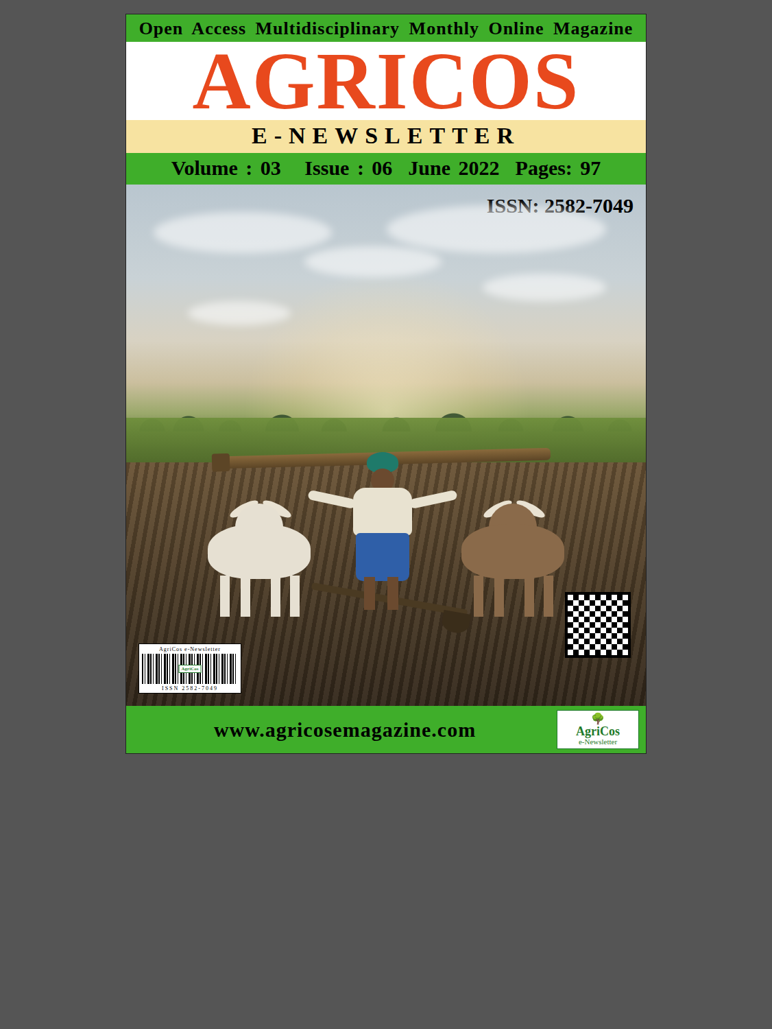Open Access Multidisciplinary Monthly Online Magazine
AGRICOS
E-NEWSLETTER
Volume : 03 Issue : 06 June 2022 Pages: 97
ISSN: 2582-7049
AgriCos e-Newsletter
AgriCos
ISSN 2582-7049
www.agricosemagazine.com
🌳
AgriCos
e-Newsletter